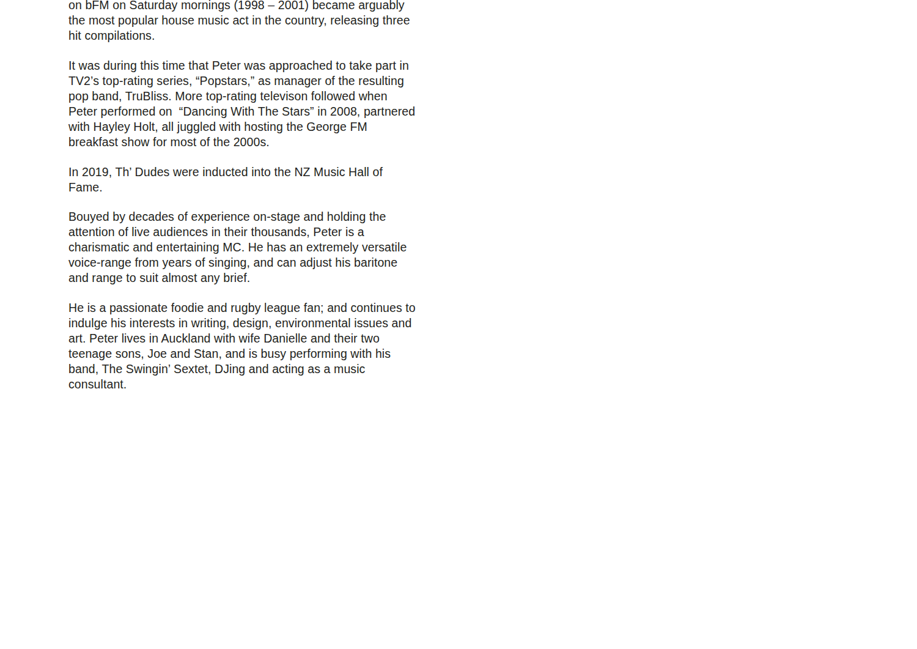on bFM on Saturday mornings (1998 – 2001) became arguably the most popular house music act in the country, releasing three hit compilations.
It was during this time that Peter was approached to take part in TV2’s top-rating series, “Popstars,” as manager of the resulting pop band, TruBliss. More top-rating televison followed when Peter performed on “Dancing With The Stars” in 2008, partnered with Hayley Holt, all juggled with hosting the George FM breakfast show for most of the 2000s.
In 2019, Th’ Dudes were inducted into the NZ Music Hall of Fame.
Bouyed by decades of experience on-stage and holding the attention of live audiences in their thousands, Peter is a charismatic and entertaining MC. He has an extremely versatile voice-range from years of singing, and can adjust his baritone and range to suit almost any brief.
He is a passionate foodie and rugby league fan; and continues to indulge his interests in writing, design, environmental issues and art. Peter lives in Auckland with wife Danielle and their two teenage sons, Joe and Stan, and is busy performing with his band, The Swingin’ Sextet, DJing and acting as a music consultant.